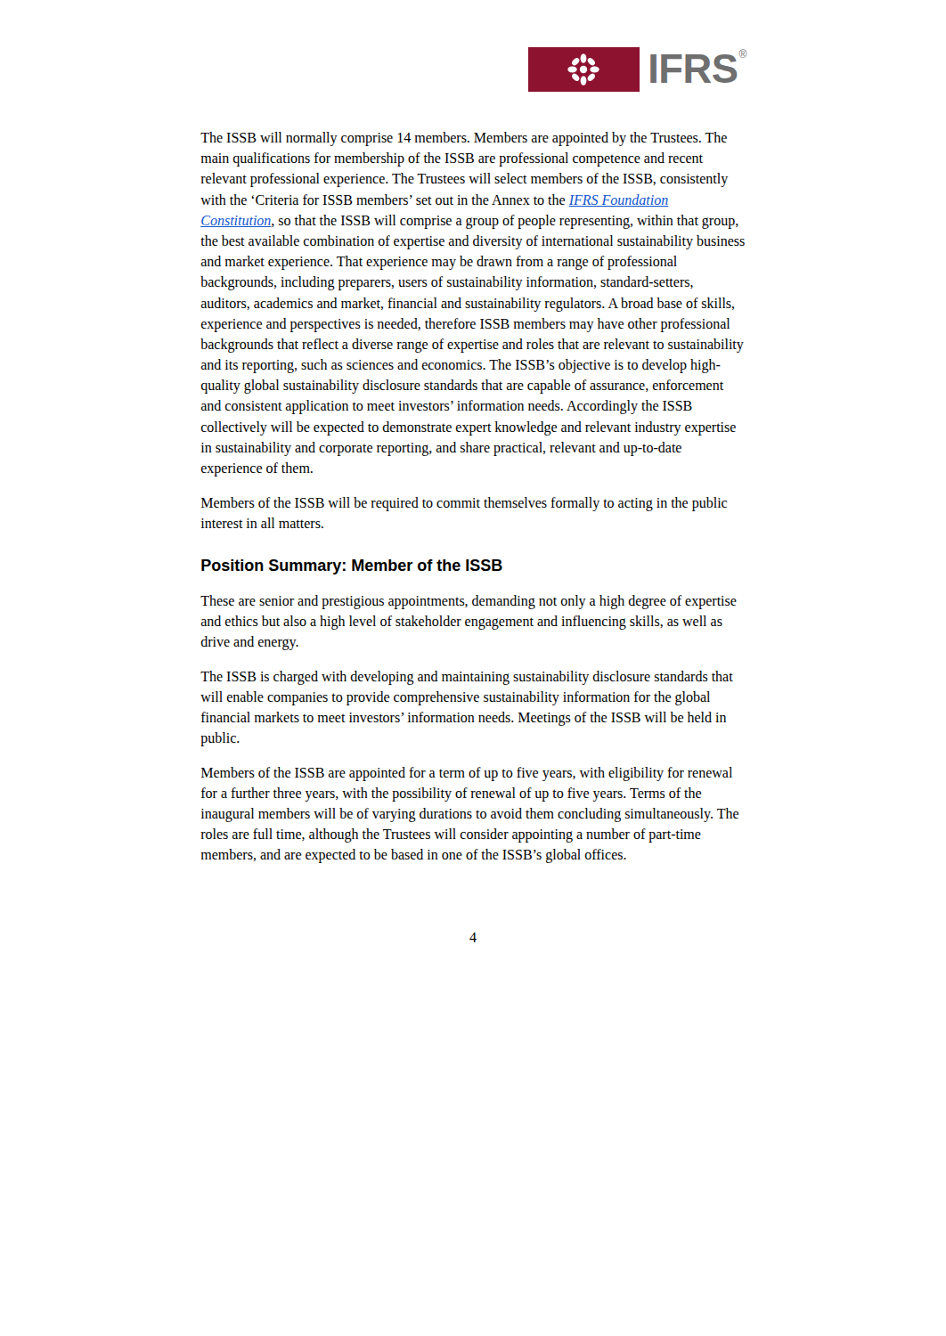IFRS®
The ISSB will normally comprise 14 members. Members are appointed by the Trustees. The main qualifications for membership of the ISSB are professional competence and recent relevant professional experience. The Trustees will select members of the ISSB, consistently with the ‘Criteria for ISSB members’ set out in the Annex to the IFRS Foundation Constitution, so that the ISSB will comprise a group of people representing, within that group, the best available combination of expertise and diversity of international sustainability business and market experience. That experience may be drawn from a range of professional backgrounds, including preparers, users of sustainability information, standard-setters, auditors, academics and market, financial and sustainability regulators. A broad base of skills, experience and perspectives is needed, therefore ISSB members may have other professional backgrounds that reflect a diverse range of expertise and roles that are relevant to sustainability and its reporting, such as sciences and economics. The ISSB’s objective is to develop high-quality global sustainability disclosure standards that are capable of assurance, enforcement and consistent application to meet investors’ information needs. Accordingly the ISSB collectively will be expected to demonstrate expert knowledge and relevant industry expertise in sustainability and corporate reporting, and share practical, relevant and up-to-date experience of them.
Members of the ISSB will be required to commit themselves formally to acting in the public interest in all matters.
Position Summary: Member of the ISSB
These are senior and prestigious appointments, demanding not only a high degree of expertise and ethics but also a high level of stakeholder engagement and influencing skills, as well as drive and energy.
The ISSB is charged with developing and maintaining sustainability disclosure standards that will enable companies to provide comprehensive sustainability information for the global financial markets to meet investors’ information needs. Meetings of the ISSB will be held in public.
Members of the ISSB are appointed for a term of up to five years, with eligibility for renewal for a further three years, with the possibility of renewal of up to five years. Terms of the inaugural members will be of varying durations to avoid them concluding simultaneously. The roles are full time, although the Trustees will consider appointing a number of part-time members, and are expected to be based in one of the ISSB’s global offices.
4